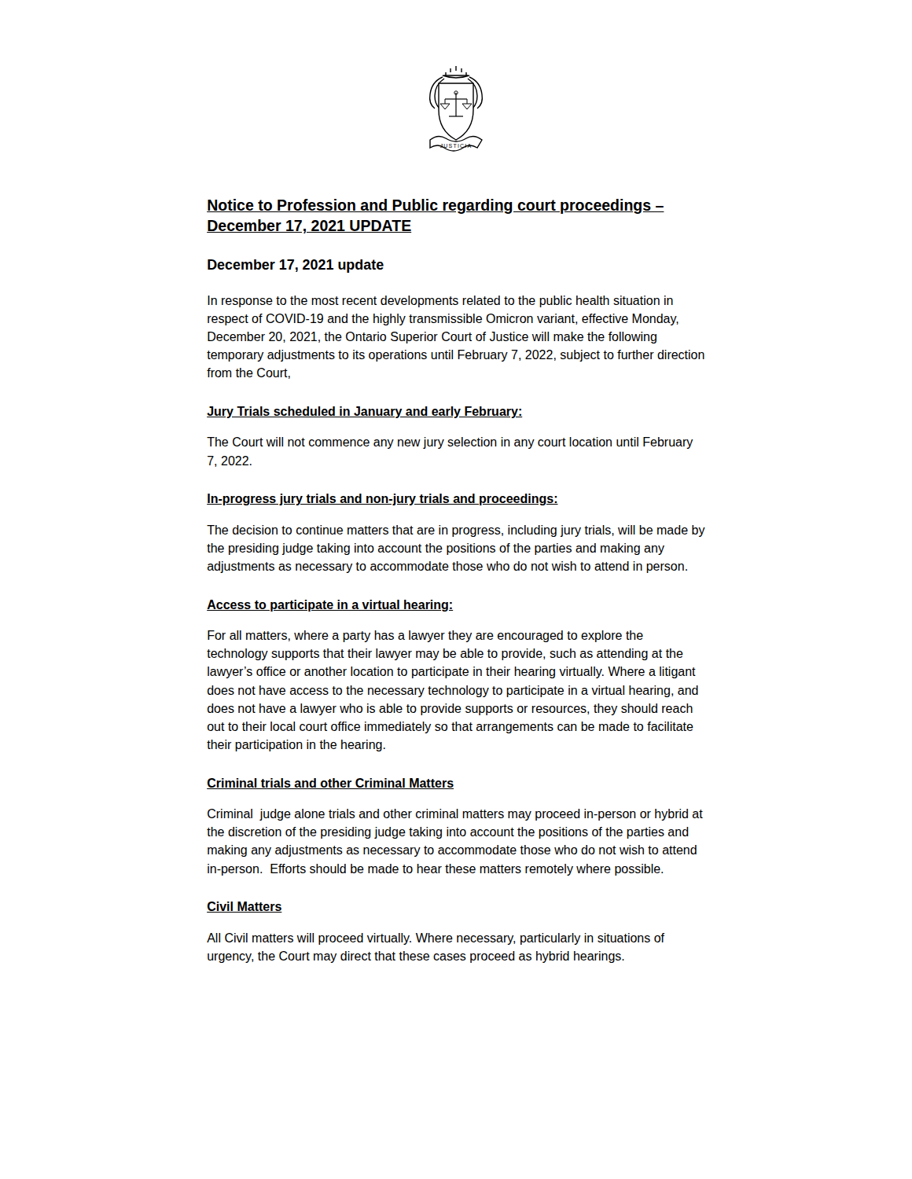JUSTICIA
Notice to Profession and Public regarding court proceedings – December 17, 2021 UPDATE
December 17, 2021 update
In response to the most recent developments related to the public health situation in respect of COVID-19 and the highly transmissible Omicron variant, effective Monday, December 20, 2021, the Ontario Superior Court of Justice will make the following temporary adjustments to its operations until February 7, 2022, subject to further direction from the Court,
Jury Trials scheduled in January and early February:
The Court will not commence any new jury selection in any court location until February 7, 2022.
In-progress jury trials and non-jury trials and proceedings:
The decision to continue matters that are in progress, including jury trials, will be made by the presiding judge taking into account the positions of the parties and making any adjustments as necessary to accommodate those who do not wish to attend in person.
Access to participate in a virtual hearing:
For all matters, where a party has a lawyer they are encouraged to explore the technology supports that their lawyer may be able to provide, such as attending at the lawyer’s office or another location to participate in their hearing virtually. Where a litigant does not have access to the necessary technology to participate in a virtual hearing, and does not have a lawyer who is able to provide supports or resources, they should reach out to their local court office immediately so that arrangements can be made to facilitate their participation in the hearing.
Criminal trials and other Criminal Matters
Criminal judge alone trials and other criminal matters may proceed in-person or hybrid at the discretion of the presiding judge taking into account the positions of the parties and making any adjustments as necessary to accommodate those who do not wish to attend in-person. Efforts should be made to hear these matters remotely where possible.
Civil Matters
All Civil matters will proceed virtually. Where necessary, particularly in situations of urgency, the Court may direct that these cases proceed as hybrid hearings.